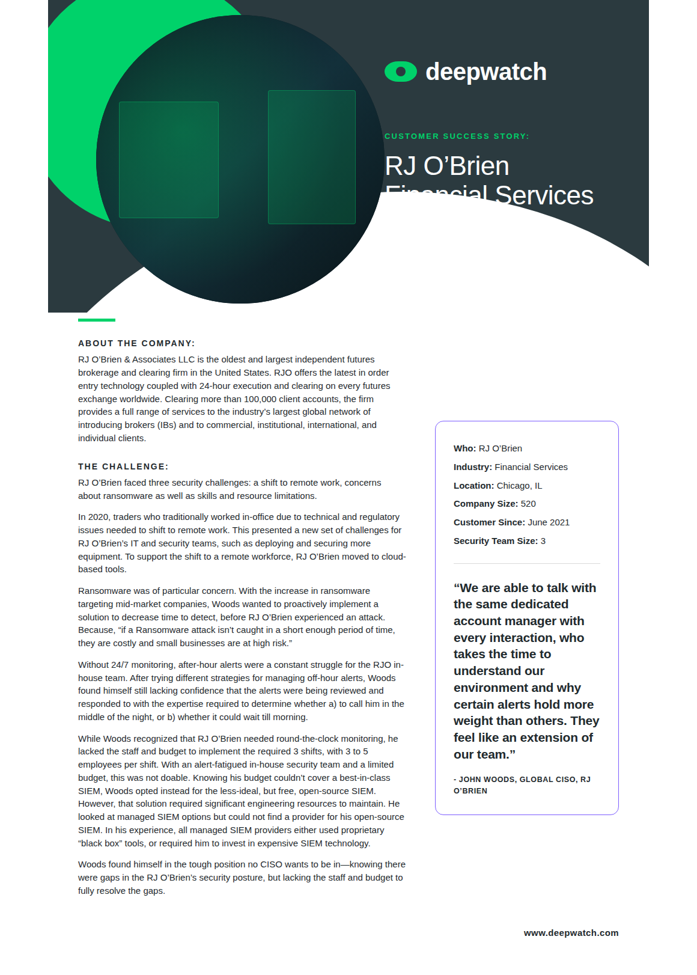deepwatch
Customer Success Story:
RJ O’Brien
Financial Services
Case Study
About the Company:
RJ O’Brien & Associates LLC is the oldest and largest independent futures brokerage and clearing firm in the United States. RJO offers the latest in order entry technology coupled with 24-hour execution and clearing on every futures exchange worldwide. Clearing more than 100,000 client accounts, the firm provides a full range of services to the industry’s largest global network of introducing brokers (IBs) and to commercial, institutional, international, and individual clients.
The Challenge:
RJ O’Brien faced three security challenges: a shift to remote work, concerns about ransomware as well as skills and resource limitations.
In 2020, traders who traditionally worked in-office due to technical and regulatory issues needed to shift to remote work. This presented a new set of challenges for RJ O’Brien’s IT and security teams, such as deploying and securing more equipment. To support the shift to a remote workforce, RJ O’Brien moved to cloud-based tools.
Ransomware was of particular concern. With the increase in ransomware targeting mid-market companies, Woods wanted to proactively implement a solution to decrease time to detect, before RJ O’Brien experienced an attack. Because, “if a Ransomware attack isn’t caught in a short enough period of time, they are costly and small businesses are at high risk.”
Without 24/7 monitoring, after-hour alerts were a constant struggle for the RJO in-house team. After trying different strategies for managing off-hour alerts, Woods found himself still lacking confidence that the alerts were being reviewed and responded to with the expertise required to determine whether a) to call him in the middle of the night, or b) whether it could wait till morning.
While Woods recognized that RJ O’Brien needed round-the-clock monitoring, he lacked the staff and budget to implement the required 3 shifts, with 3 to 5 employees per shift. With an alert-fatigued in-house security team and a limited budget, this was not doable. Knowing his budget couldn’t cover a best-in-class SIEM, Woods opted instead for the less-ideal, but free, open-source SIEM. However, that solution required significant engineering resources to maintain. He looked at managed SIEM options but could not find a provider for his open-source SIEM. In his experience, all managed SIEM providers either used proprietary “black box” tools, or required him to invest in expensive SIEM technology.
Woods found himself in the tough position no CISO wants to be in—knowing there were gaps in the RJ O’Brien’s security posture, but lacking the staff and budget to fully resolve the gaps.
Who:
RJ O’Brien
Industry:
Financial Services
Location:
Chicago, IL
Company Size:
520
Customer Since:
June 2021
Security Team Size:
3
“We are able to talk with the same dedicated account manager with every interaction, who takes the time to understand our environment and why certain alerts hold more weight than others. They feel like an extension of our team.”
- John Woods, Global CISO, RJ O’Brien
www.deepwatch.com